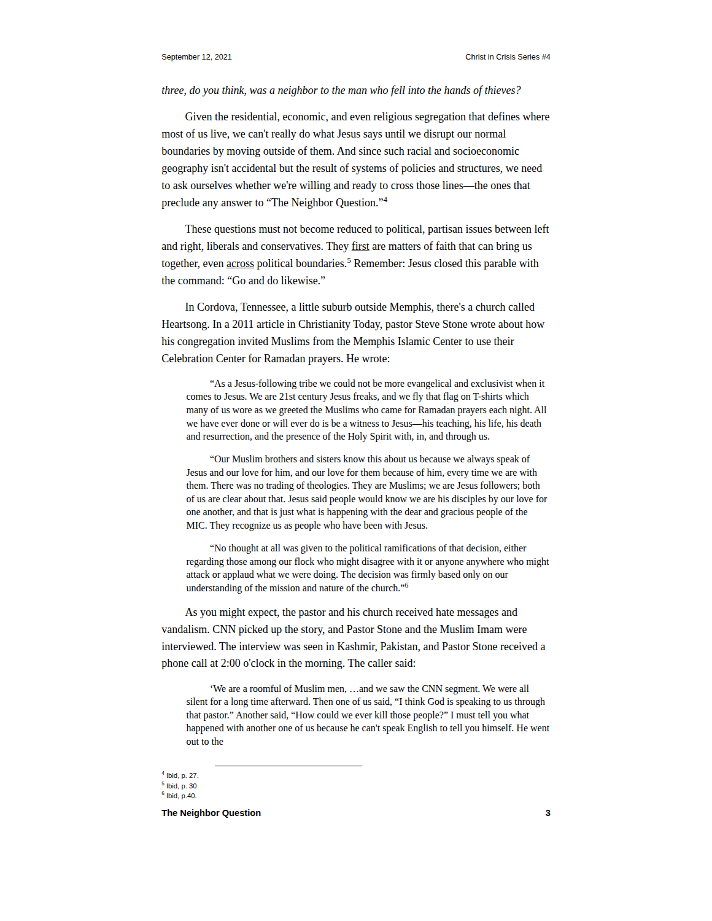September 12, 2021 Christ in Crisis Series #4
three, do you think, was a neighbor to the man who fell into the hands of thieves?
Given the residential, economic, and even religious segregation that defines where most of us live, we can't really do what Jesus says until we disrupt our normal boundaries by moving outside of them. And since such racial and socioeconomic geography isn't accidental but the result of systems of policies and structures, we need to ask ourselves whether we're willing and ready to cross those lines—the ones that preclude any answer to “The Neighbor Question.”4
These questions must not become reduced to political, partisan issues between left and right, liberals and conservatives. They first are matters of faith that can bring us together, even across political boundaries.5 Remember: Jesus closed this parable with the command: “Go and do likewise.”
In Cordova, Tennessee, a little suburb outside Memphis, there's a church called Heartsong. In a 2011 article in Christianity Today, pastor Steve Stone wrote about how his congregation invited Muslims from the Memphis Islamic Center to use their Celebration Center for Ramadan prayers. He wrote:
“As a Jesus-following tribe we could not be more evangelical and exclusivist when it comes to Jesus. We are 21st century Jesus freaks, and we fly that flag on T-shirts which many of us wore as we greeted the Muslims who came for Ramadan prayers each night. All we have ever done or will ever do is be a witness to Jesus—his teaching, his life, his death and resurrection, and the presence of the Holy Spirit with, in, and through us.
“Our Muslim brothers and sisters know this about us because we always speak of Jesus and our love for him, and our love for them because of him, every time we are with them. There was no trading of theologies. They are Muslims; we are Jesus followers; both of us are clear about that. Jesus said people would know we are his disciples by our love for one another, and that is just what is happening with the dear and gracious people of the MIC. They recognize us as people who have been with Jesus.
“No thought at all was given to the political ramifications of that decision, either regarding those among our flock who might disagree with it or anyone anywhere who might attack or applaud what we were doing. The decision was firmly based only on our understanding of the mission and nature of the church.”6
As you might expect, the pastor and his church received hate messages and vandalism. CNN picked up the story, and Pastor Stone and the Muslim Imam were interviewed. The interview was seen in Kashmir, Pakistan, and Pastor Stone received a phone call at 2:00 o'clock in the morning. The caller said:
‘We are a roomful of Muslim men, …and we saw the CNN segment. We were all silent for a long time afterward. Then one of us said, “I think God is speaking to us through that pastor.” Another said, “How could we ever kill those people?” I must tell you what happened with another one of us because he can't speak English to tell you himself. He went out to the
4 Ibid, p. 27.
5 Ibid, p. 30
6 Ibid, p.40.
The Neighbor Question 3